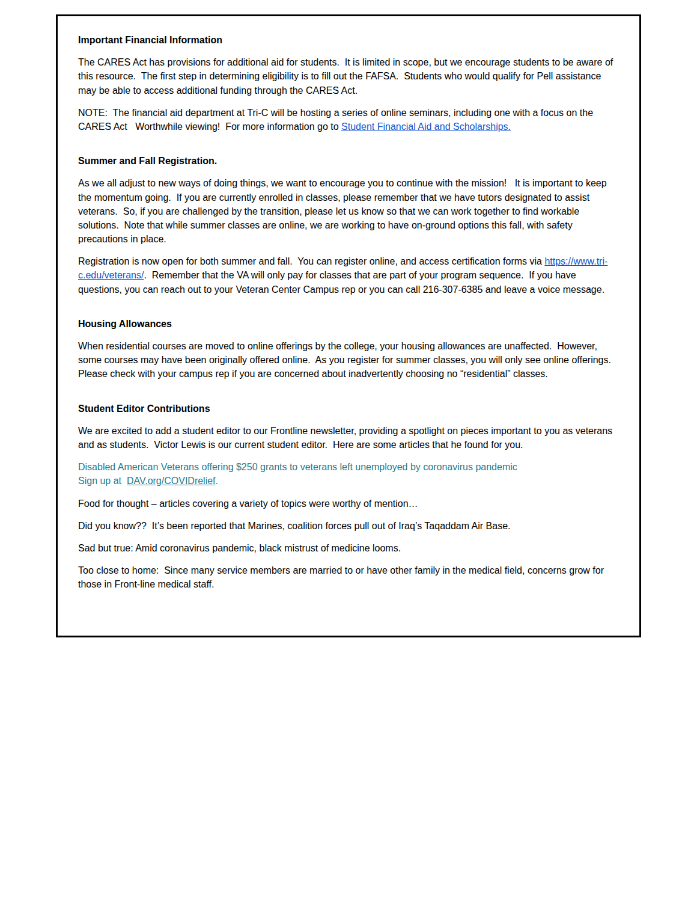Important Financial Information
The CARES Act has provisions for additional aid for students. It is limited in scope, but we encourage students to be aware of this resource. The first step in determining eligibility is to fill out the FAFSA. Students who would qualify for Pell assistance may be able to access additional funding through the CARES Act.
NOTE: The financial aid department at Tri-C will be hosting a series of online seminars, including one with a focus on the CARES Act Worthwhile viewing! For more information go to Student Financial Aid and Scholarships.
Summer and Fall Registration.
As we all adjust to new ways of doing things, we want to encourage you to continue with the mission! It is important to keep the momentum going. If you are currently enrolled in classes, please remember that we have tutors designated to assist veterans. So, if you are challenged by the transition, please let us know so that we can work together to find workable solutions. Note that while summer classes are online, we are working to have on-ground options this fall, with safety precautions in place.
Registration is now open for both summer and fall. You can register online, and access certification forms via https://www.tri-c.edu/veterans/. Remember that the VA will only pay for classes that are part of your program sequence. If you have questions, you can reach out to your Veteran Center Campus rep or you can call 216-307-6385 and leave a voice message.
Housing Allowances
When residential courses are moved to online offerings by the college, your housing allowances are unaffected. However, some courses may have been originally offered online. As you register for summer classes, you will only see online offerings. Please check with your campus rep if you are concerned about inadvertently choosing no “residential” classes.
Student Editor Contributions
We are excited to add a student editor to our Frontline newsletter, providing a spotlight on pieces important to you as veterans and as students. Victor Lewis is our current student editor. Here are some articles that he found for you.
Disabled American Veterans offering $250 grants to veterans left unemployed by coronavirus pandemic
Sign up at DAV.org/COVIDrelief.
Food for thought – articles covering a variety of topics were worthy of mention…
Did you know?? It’s been reported that Marines, coalition forces pull out of Iraq’s Taqaddam Air Base.
Sad but true: Amid coronavirus pandemic, black mistrust of medicine looms.
Too close to home: Since many service members are married to or have other family in the medical field, concerns grow for those in Front-line medical staff.